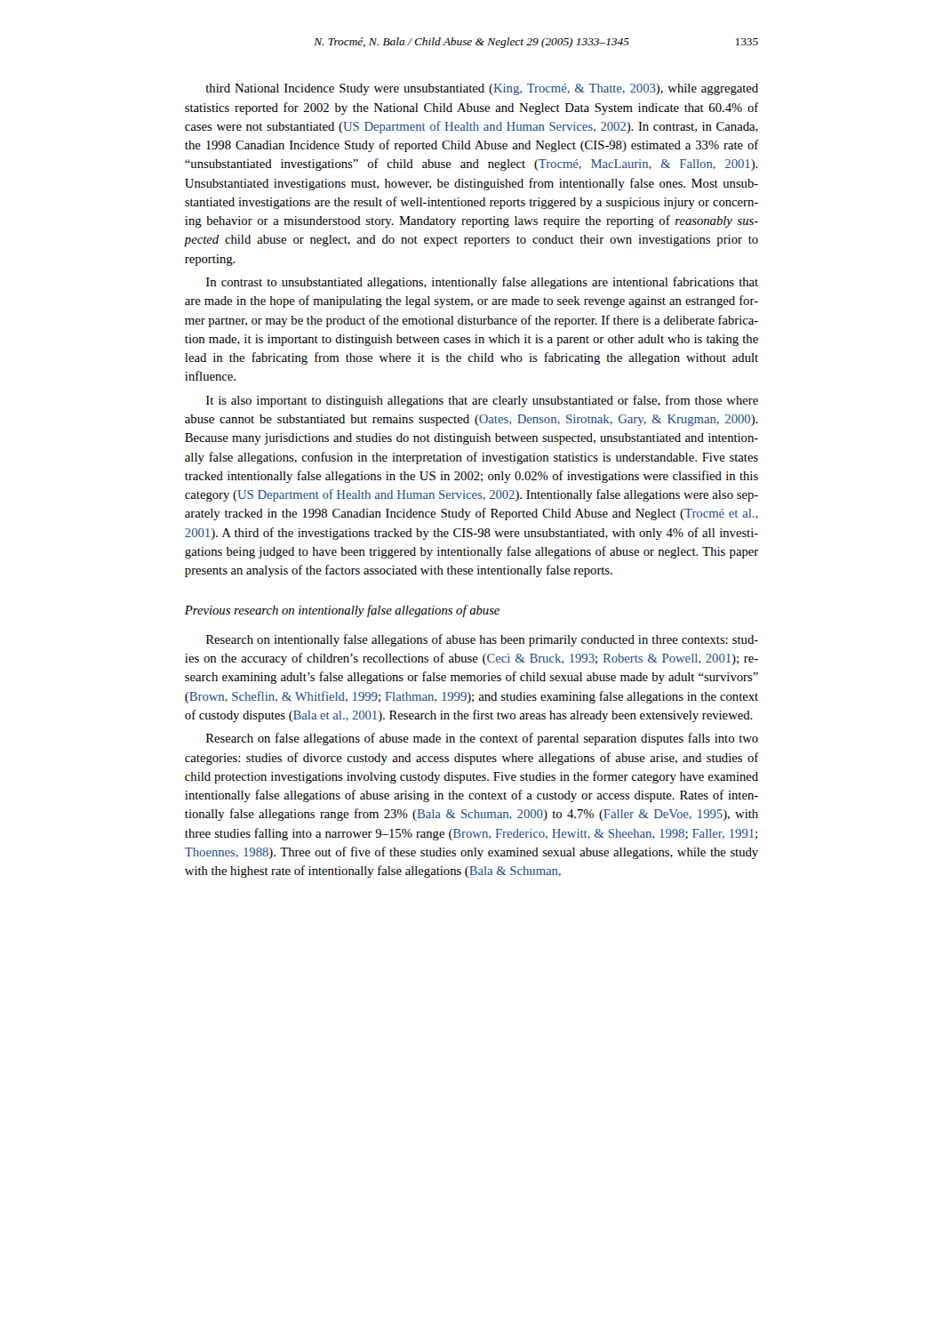N. Trocmé, N. Bala / Child Abuse & Neglect 29 (2005) 1333–1345 1335
third National Incidence Study were unsubstantiated (King, Trocmé, & Thatte, 2003), while aggregated statistics reported for 2002 by the National Child Abuse and Neglect Data System indicate that 60.4% of cases were not substantiated (US Department of Health and Human Services, 2002). In contrast, in Canada, the 1998 Canadian Incidence Study of reported Child Abuse and Neglect (CIS-98) estimated a 33% rate of “unsubstantiated investigations” of child abuse and neglect (Trocmé, MacLaurin, & Fallon, 2001). Unsubstantiated investigations must, however, be distinguished from intentionally false ones. Most unsubstantiated investigations are the result of well-intentioned reports triggered by a suspicious injury or concerning behavior or a misunderstood story. Mandatory reporting laws require the reporting of reasonably suspected child abuse or neglect, and do not expect reporters to conduct their own investigations prior to reporting.
In contrast to unsubstantiated allegations, intentionally false allegations are intentional fabrications that are made in the hope of manipulating the legal system, or are made to seek revenge against an estranged former partner, or may be the product of the emotional disturbance of the reporter. If there is a deliberate fabrication made, it is important to distinguish between cases in which it is a parent or other adult who is taking the lead in the fabricating from those where it is the child who is fabricating the allegation without adult influence.
It is also important to distinguish allegations that are clearly unsubstantiated or false, from those where abuse cannot be substantiated but remains suspected (Oates, Denson, Sirotnak, Gary, & Krugman, 2000). Because many jurisdictions and studies do not distinguish between suspected, unsubstantiated and intentionally false allegations, confusion in the interpretation of investigation statistics is understandable. Five states tracked intentionally false allegations in the US in 2002; only 0.02% of investigations were classified in this category (US Department of Health and Human Services, 2002). Intentionally false allegations were also separately tracked in the 1998 Canadian Incidence Study of Reported Child Abuse and Neglect (Trocmé et al., 2001). A third of the investigations tracked by the CIS-98 were unsubstantiated, with only 4% of all investigations being judged to have been triggered by intentionally false allegations of abuse or neglect. This paper presents an analysis of the factors associated with these intentionally false reports.
Previous research on intentionally false allegations of abuse
Research on intentionally false allegations of abuse has been primarily conducted in three contexts: studies on the accuracy of children’s recollections of abuse (Ceci & Bruck, 1993; Roberts & Powell, 2001); research examining adult’s false allegations or false memories of child sexual abuse made by adult “survivors” (Brown, Scheflin, & Whitfield, 1999; Flathman, 1999); and studies examining false allegations in the context of custody disputes (Bala et al., 2001). Research in the first two areas has already been extensively reviewed.
Research on false allegations of abuse made in the context of parental separation disputes falls into two categories: studies of divorce custody and access disputes where allegations of abuse arise, and studies of child protection investigations involving custody disputes. Five studies in the former category have examined intentionally false allegations of abuse arising in the context of a custody or access dispute. Rates of intentionally false allegations range from 23% (Bala & Schuman, 2000) to 4.7% (Faller & DeVoe, 1995), with three studies falling into a narrower 9–15% range (Brown, Frederico, Hewitt, & Sheehan, 1998; Faller, 1991; Thoennes, 1988). Three out of five of these studies only examined sexual abuse allegations, while the study with the highest rate of intentionally false allegations (Bala & Schuman,